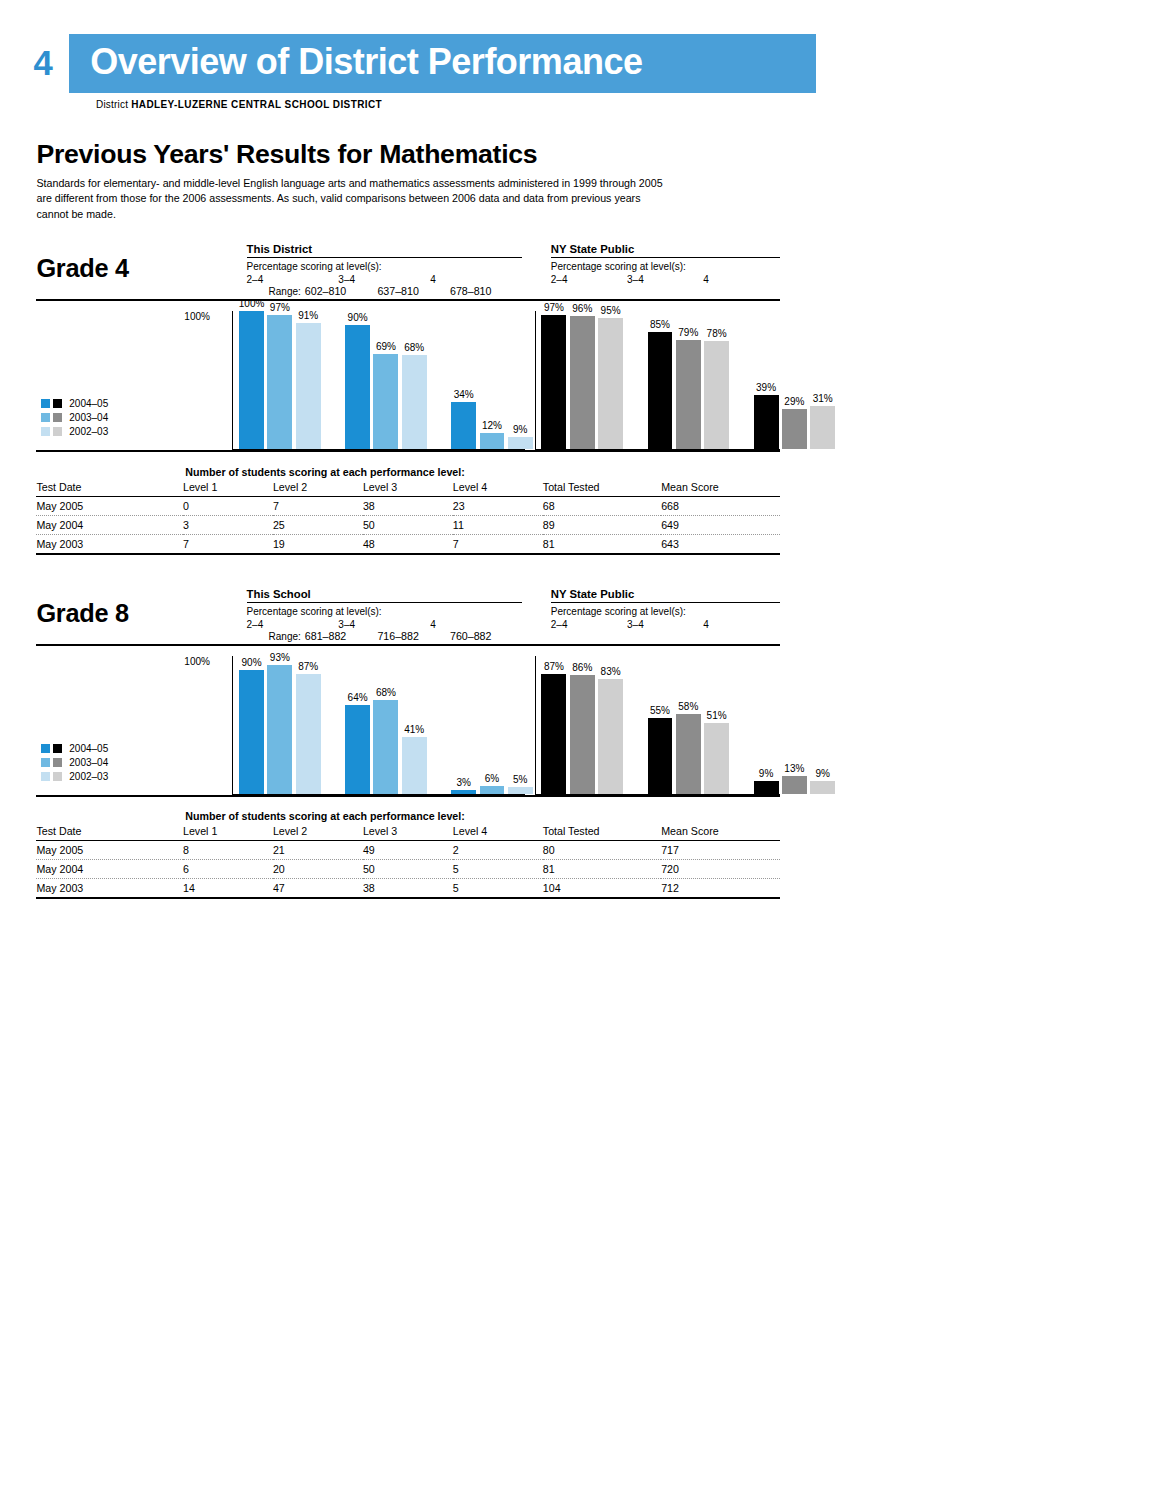4
Overview of District Performance
District HADLEY-LUZERNE CENTRAL SCHOOL DISTRICT
Previous Years' Results for Mathematics
Standards for elementary- and middle-level English language arts and mathematics assessments administered in 1999 through 2005 are different from those for the 2006 assessments. As such, valid comparisons between 2006 data and data from previous years cannot be made.
Grade 4
This District
Percentage scoring at level(s):
2–4
3–4
4
NY State Public
Percentage scoring at level(s):
2–4
3–4
4
Range:
602–810
637–810
678–810
2004–05
2003–04
2002–03
100%
100%
97%
91%
90%
69%
68%
34%
12%
9%
97%
96%
95%
85%
79%
78%
39%
29%
31%
Number of students scoring at each performance level:
| Test Date | Level 1 | Level 2 | Level 3 | Level 4 | Total Tested | Mean Score |
| --- | --- | --- | --- | --- | --- | --- |
| May 2005 | 0 | 7 | 38 | 23 | 68 | 668 |
| May 2004 | 3 | 25 | 50 | 11 | 89 | 649 |
| May 2003 | 7 | 19 | 48 | 7 | 81 | 643 |
Grade 8
This School
Percentage scoring at level(s):
2–4
3–4
4
NY State Public
Percentage scoring at level(s):
2–4
3–4
4
Range:
681–882
716–882
760–882
2004–05
2003–04
2002–03
100%
90%
93%
87%
64%
68%
41%
3%
6%
5%
87%
86%
83%
55%
58%
51%
9%
13%
9%
Number of students scoring at each performance level:
| Test Date | Level 1 | Level 2 | Level 3 | Level 4 | Total Tested | Mean Score |
| --- | --- | --- | --- | --- | --- | --- |
| May 2005 | 8 | 21 | 49 | 2 | 80 | 717 |
| May 2004 | 6 | 20 | 50 | 5 | 81 | 720 |
| May 2003 | 14 | 47 | 38 | 5 | 104 | 712 |